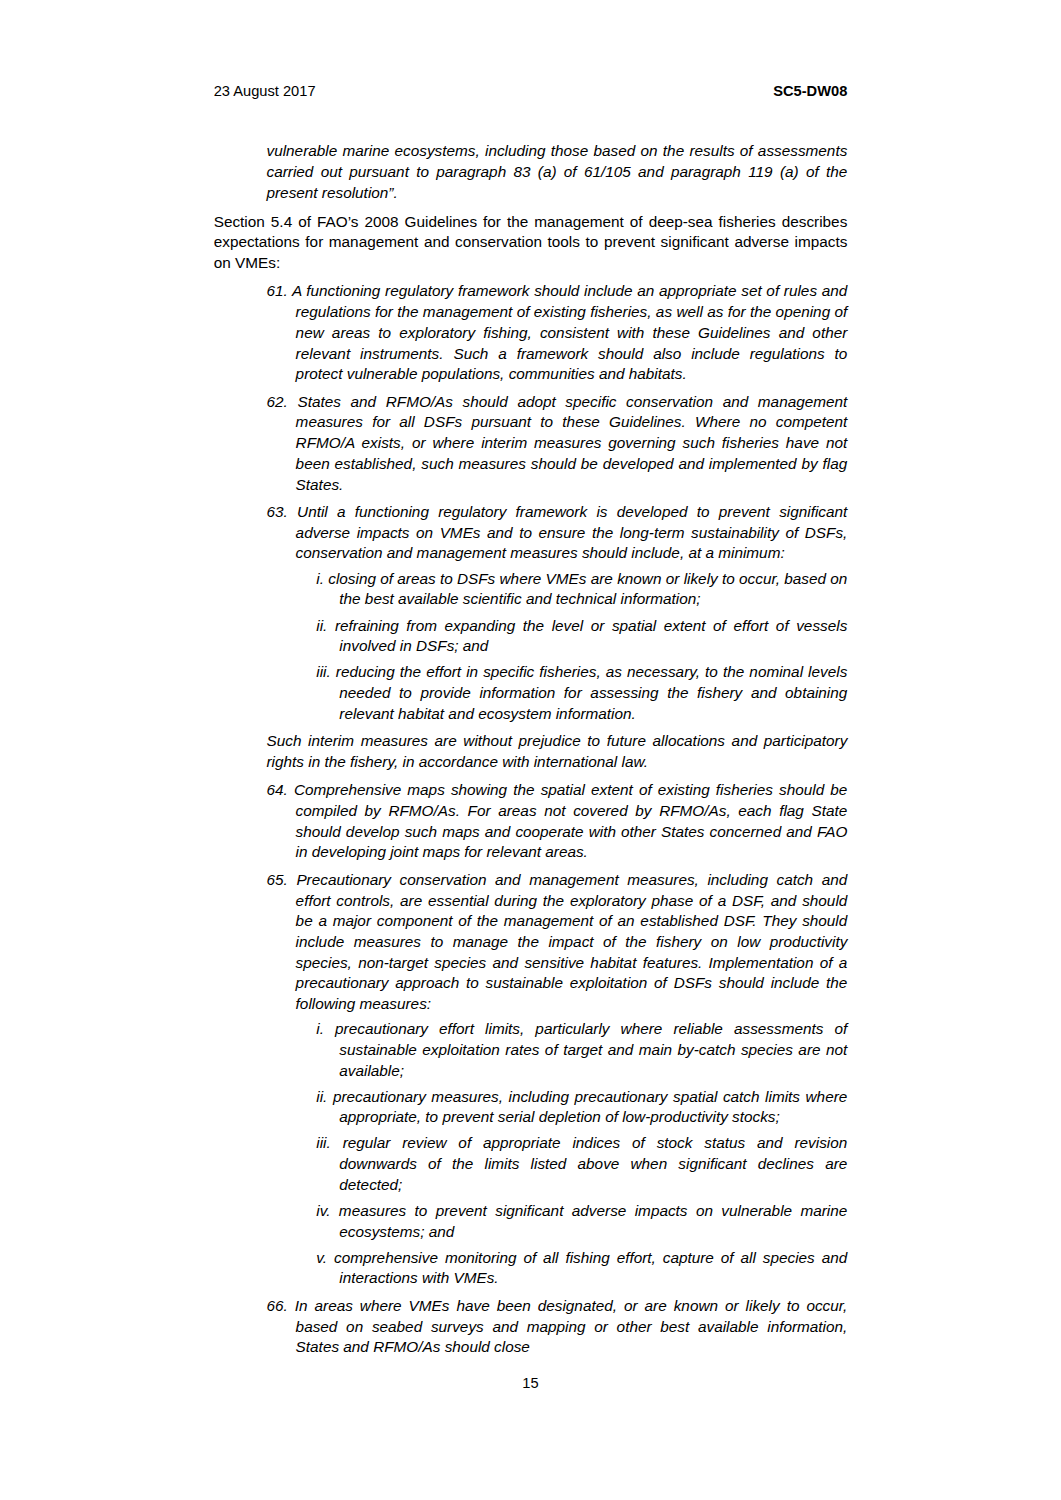23 August 2017 SC5-DW08
vulnerable marine ecosystems, including those based on the results of assessments carried out pursuant to paragraph 83 (a) of 61/105 and paragraph 119 (a) of the present resolution”.
Section 5.4 of FAO’s 2008 Guidelines for the management of deep-sea fisheries describes expectations for management and conservation tools to prevent significant adverse impacts on VMEs:
61. A functioning regulatory framework should include an appropriate set of rules and regulations for the management of existing fisheries, as well as for the opening of new areas to exploratory fishing, consistent with these Guidelines and other relevant instruments. Such a framework should also include regulations to protect vulnerable populations, communities and habitats.
62. States and RFMO/As should adopt specific conservation and management measures for all DSFs pursuant to these Guidelines. Where no competent RFMO/A exists, or where interim measures governing such fisheries have not been established, such measures should be developed and implemented by flag States.
63. Until a functioning regulatory framework is developed to prevent significant adverse impacts on VMEs and to ensure the long-term sustainability of DSFs, conservation and management measures should include, at a minimum:
i. closing of areas to DSFs where VMEs are known or likely to occur, based on the best available scientific and technical information;
ii. refraining from expanding the level or spatial extent of effort of vessels involved in DSFs; and
iii. reducing the effort in specific fisheries, as necessary, to the nominal levels needed to provide information for assessing the fishery and obtaining relevant habitat and ecosystem information.
Such interim measures are without prejudice to future allocations and participatory rights in the fishery, in accordance with international law.
64. Comprehensive maps showing the spatial extent of existing fisheries should be compiled by RFMO/As. For areas not covered by RFMO/As, each flag State should develop such maps and cooperate with other States concerned and FAO in developing joint maps for relevant areas.
65. Precautionary conservation and management measures, including catch and effort controls, are essential during the exploratory phase of a DSF, and should be a major component of the management of an established DSF. They should include measures to manage the impact of the fishery on low productivity species, non-target species and sensitive habitat features. Implementation of a precautionary approach to sustainable exploitation of DSFs should include the following measures:
i. precautionary effort limits, particularly where reliable assessments of sustainable exploitation rates of target and main by-catch species are not available;
ii. precautionary measures, including precautionary spatial catch limits where appropriate, to prevent serial depletion of low-productivity stocks;
iii. regular review of appropriate indices of stock status and revision downwards of the limits listed above when significant declines are detected;
iv. measures to prevent significant adverse impacts on vulnerable marine ecosystems; and
v. comprehensive monitoring of all fishing effort, capture of all species and interactions with VMEs.
66. In areas where VMEs have been designated, or are known or likely to occur, based on seabed surveys and mapping or other best available information, States and RFMO/As should close
15